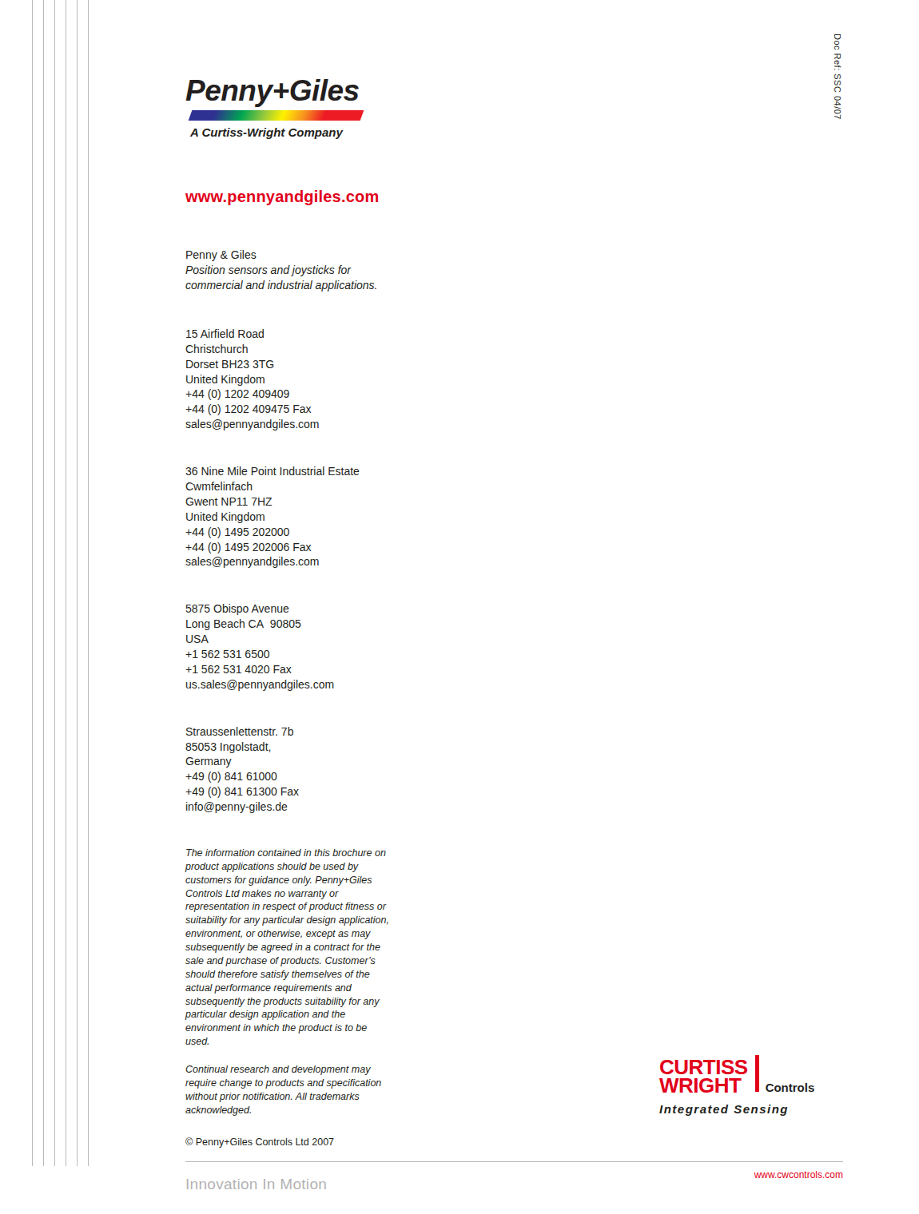Doc Ref: SSC 04/07
Penny+Giles
A Curtiss-Wright Company
www.pennyandgiles.com
Penny & Giles
Position sensors and joysticks for commercial and industrial applications.
15 Airfield Road
Christchurch
Dorset BH23 3TG
United Kingdom
+44 (0) 1202 409409
+44 (0) 1202 409475 Fax
sales@pennyandgiles.com 36 Nine Mile Point Industrial Estate
Cwmfelinfach
Gwent NP11 7HZ
United Kingdom
+44 (0) 1495 202000
+44 (0) 1495 202006 Fax
sales@pennyandgiles.com 5875 Obispo Avenue
Long Beach CA 90805
USA
+1 562 531 6500
+1 562 531 4020 Fax
us.sales@pennyandgiles.com Straussenlettenstr. 7b
85053 Ingolstadt,
Germany
+49 (0) 841 61000
+49 (0) 841 61300 Fax
info@penny-giles.de
The information contained in this brochure on product applications should be used by customers for guidance only. Penny+Giles Controls Ltd makes no warranty or representation in respect of product fitness or suitability for any particular design application, environment, or otherwise, except as may subsequently be agreed in a contract for the sale and purchase of products. Customer’s should therefore satisfy themselves of the actual performance requirements and subsequently the products suitability for any particular design application and the environment in which the product is to be used.
Continual research and development may require change to products and specification without prior notification. All trademarks acknowledged.
© Penny+Giles Controls Ltd 2007
Innovation In Motion
CURTISS WRIGHT
Controls
Integrated Sensing
www.cwcontrols.com